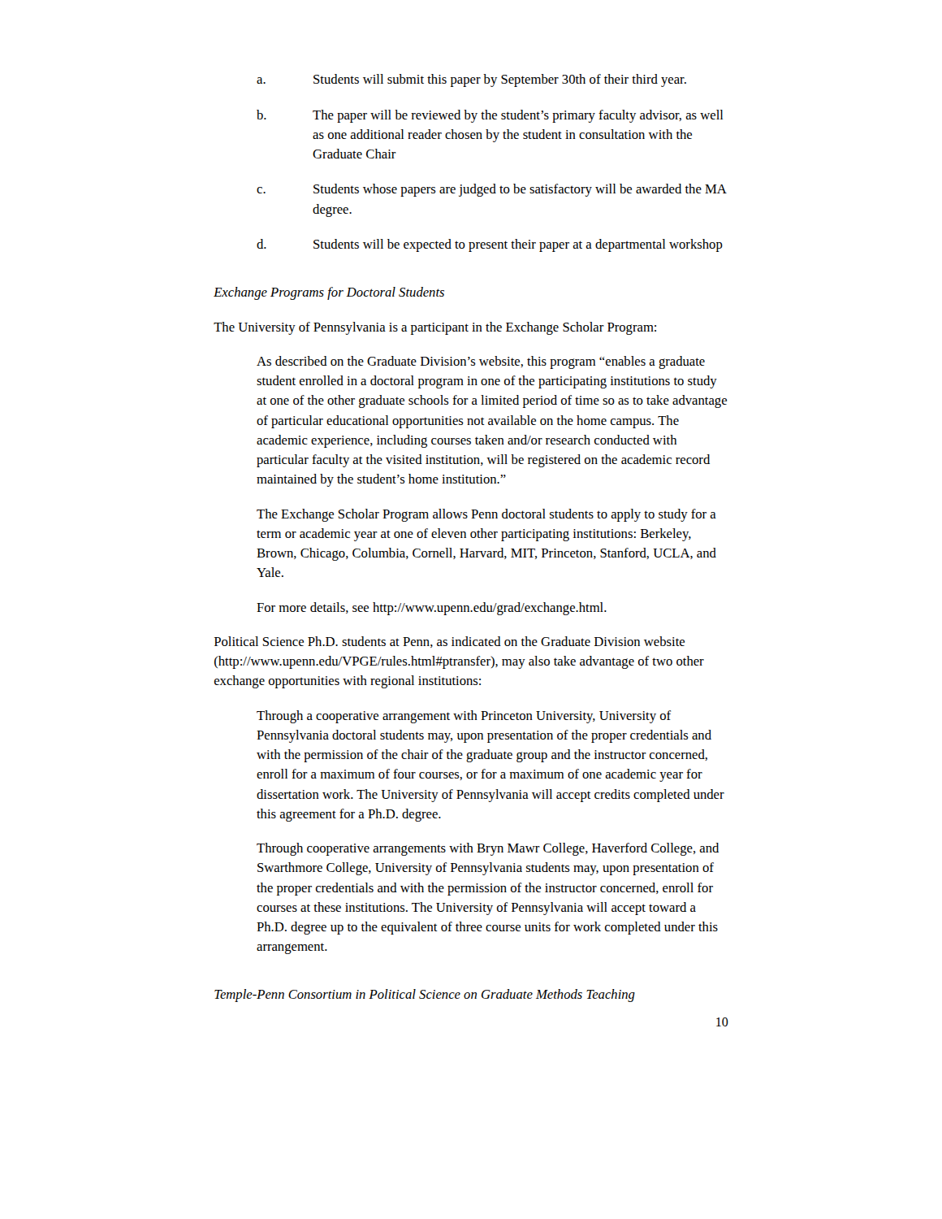a. Students will submit this paper by September 30th of their third year.
b. The paper will be reviewed by the student’s primary faculty advisor, as well as one additional reader chosen by the student in consultation with the Graduate Chair
c. Students whose papers are judged to be satisfactory will be awarded the MA degree.
d. Students will be expected to present their paper at a departmental workshop
Exchange Programs for Doctoral Students
The University of Pennsylvania is a participant in the Exchange Scholar Program:
As described on the Graduate Division’s website, this program “enables a graduate student enrolled in a doctoral program in one of the participating institutions to study at one of the other graduate schools for a limited period of time so as to take advantage of particular educational opportunities not available on the home campus. The academic experience, including courses taken and/or research conducted with particular faculty at the visited institution, will be registered on the academic record maintained by the student’s home institution.”
The Exchange Scholar Program allows Penn doctoral students to apply to study for a term or academic year at one of eleven other participating institutions: Berkeley, Brown, Chicago, Columbia, Cornell, Harvard, MIT, Princeton, Stanford, UCLA, and Yale.
For more details, see http://www.upenn.edu/grad/exchange.html.
Political Science Ph.D. students at Penn, as indicated on the Graduate Division website (http://www.upenn.edu/VPGE/rules.html#ptransfer), may also take advantage of two other exchange opportunities with regional institutions:
Through a cooperative arrangement with Princeton University, University of Pennsylvania doctoral students may, upon presentation of the proper credentials and with the permission of the chair of the graduate group and the instructor concerned, enroll for a maximum of four courses, or for a maximum of one academic year for dissertation work. The University of Pennsylvania will accept credits completed under this agreement for a Ph.D. degree.
Through cooperative arrangements with Bryn Mawr College, Haverford College, and Swarthmore College, University of Pennsylvania students may, upon presentation of the proper credentials and with the permission of the instructor concerned, enroll for courses at these institutions. The University of Pennsylvania will accept toward a Ph.D. degree up to the equivalent of three course units for work completed under this arrangement.
Temple-Penn Consortium in Political Science on Graduate Methods Teaching
10